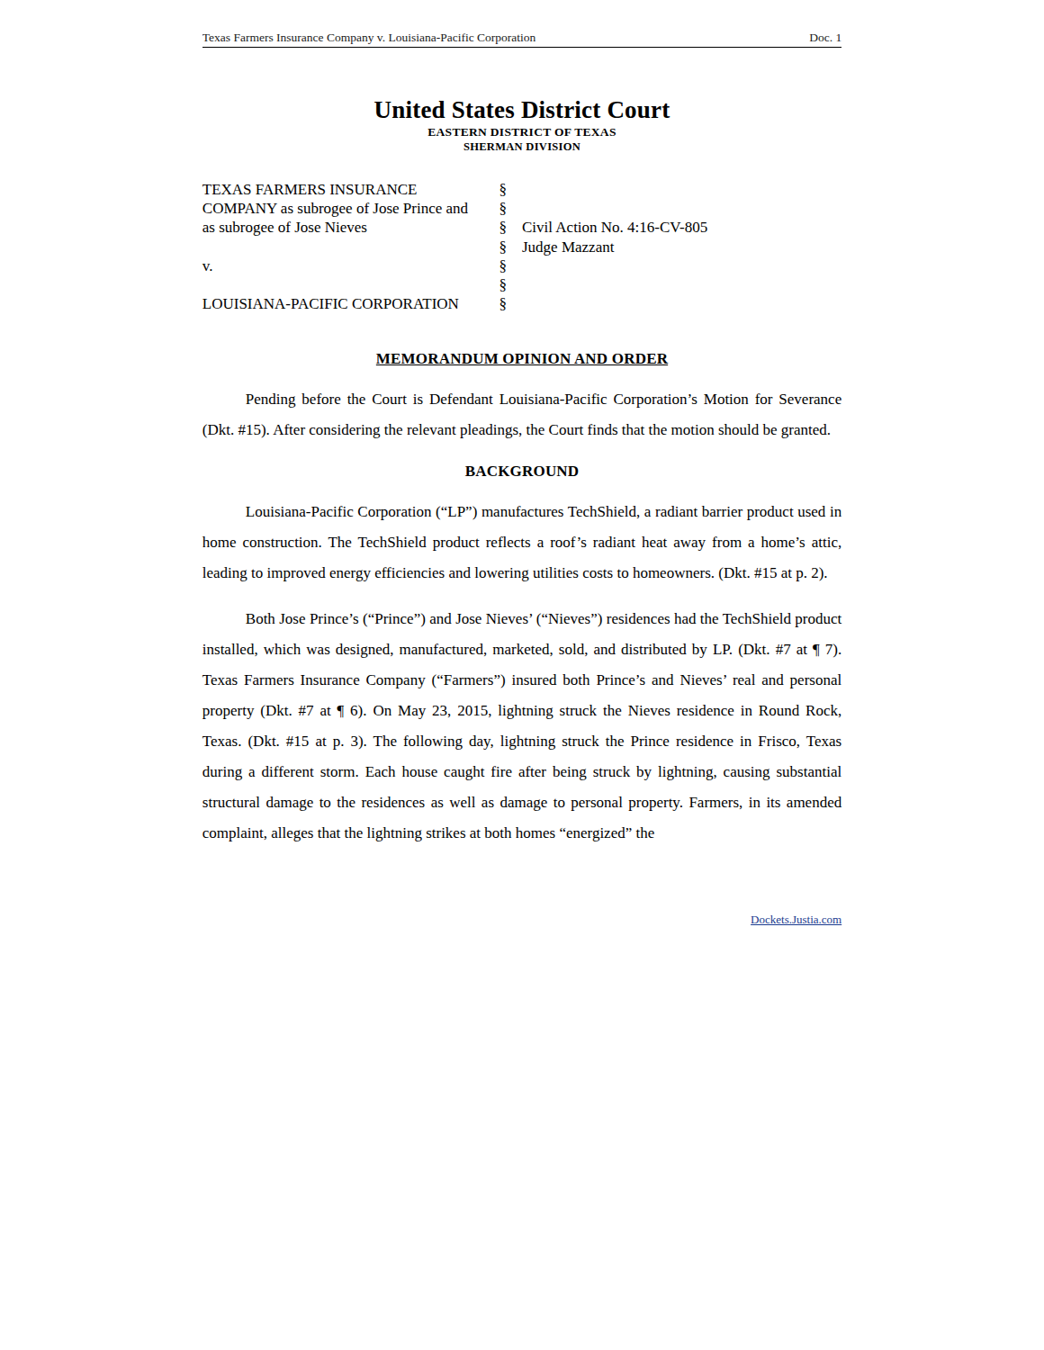Texas Farmers Insurance Company v. Louisiana-Pacific Corporation
Doc. 1
United States District Court
EASTERN DISTRICT OF TEXAS
SHERMAN DIVISION
| TEXAS FARMERS INSURANCE | § | |
| COMPANY as subrogee of Jose Prince and | § | |
| as subrogee of Jose Nieves | § | Civil Action No. 4:16-CV-805 |
| | § | Judge Mazzant |
| v. | § | |
| | § | |
| LOUISIANA-PACIFIC CORPORATION | § | |
MEMORANDUM OPINION AND ORDER
Pending before the Court is Defendant Louisiana-Pacific Corporation’s Motion for Severance (Dkt. #15). After considering the relevant pleadings, the Court finds that the motion should be granted.
BACKGROUND
Louisiana-Pacific Corporation (“LP”) manufactures TechShield, a radiant barrier product used in home construction. The TechShield product reflects a roof’s radiant heat away from a home’s attic, leading to improved energy efficiencies and lowering utilities costs to homeowners. (Dkt. #15 at p. 2).
Both Jose Prince’s (“Prince”) and Jose Nieves’ (“Nieves”) residences had the TechShield product installed, which was designed, manufactured, marketed, sold, and distributed by LP. (Dkt. #7 at ¶ 7). Texas Farmers Insurance Company (“Farmers”) insured both Prince’s and Nieves’ real and personal property (Dkt. #7 at ¶ 6). On May 23, 2015, lightning struck the Nieves residence in Round Rock, Texas. (Dkt. #15 at p. 3). The following day, lightning struck the Prince residence in Frisco, Texas during a different storm. Each house caught fire after being struck by lightning, causing substantial structural damage to the residences as well as damage to personal property. Farmers, in its amended complaint, alleges that the lightning strikes at both homes “energized” the
Dockets.Justia.com